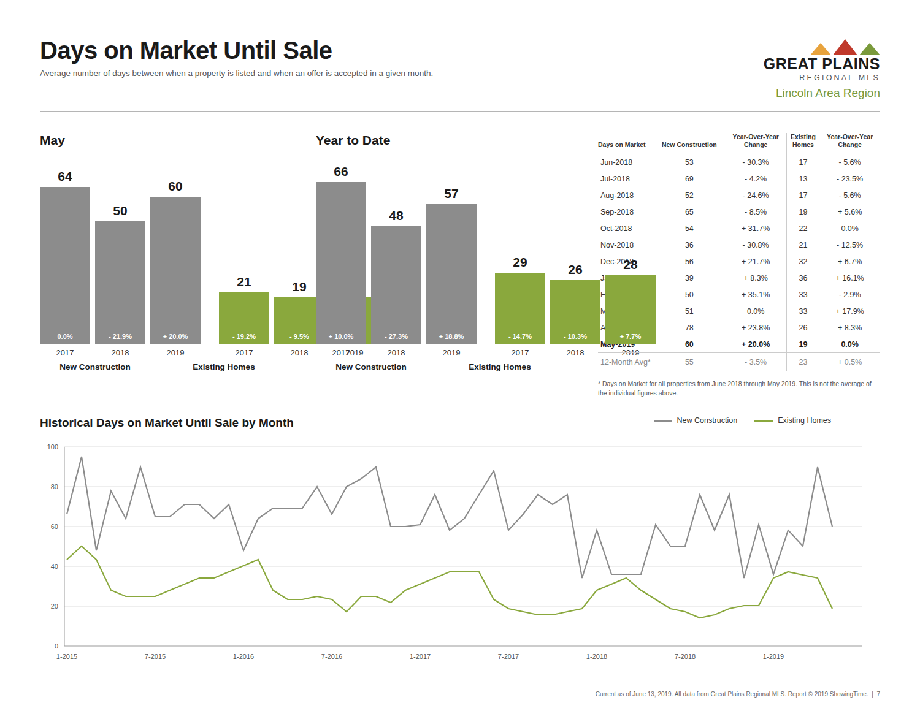Days on Market Until Sale
Average number of days between when a property is listed and when an offer is accepted in a given month.
GREAT PLAINS
REGIONAL MLS
Lincoln Area Region
May
64
0.0%
50
- 21.9%
60
+ 20.0%
21
- 19.2%
19
- 9.5%
19
0.0%
2017
2018
2019
2017
2018
2019
New Construction
Existing Homes
Year to Date
66
+ 10.0%
48
- 27.3%
57
+ 18.8%
29
- 14.7%
26
- 10.3%
28
+ 7.7%
2017
2018
2019
2017
2018
2019
New Construction
Existing Homes
| Days on Market | New Construction | Year-Over-Year Change | Existing Homes | Year-Over-Year Change |
| --- | --- | --- | --- | --- |
| Jun-2018 | 53 | - 30.3% | 17 | - 5.6% |
| Jul-2018 | 69 | - 4.2% | 13 | - 23.5% |
| Aug-2018 | 52 | - 24.6% | 17 | - 5.6% |
| Sep-2018 | 65 | - 8.5% | 19 | + 5.6% |
| Oct-2018 | 54 | + 31.7% | 22 | 0.0% |
| Nov-2018 | 36 | - 30.8% | 21 | - 12.5% |
| Dec-2018 | 56 | + 21.7% | 32 | + 6.7% |
| Jan-2019 | 39 | + 8.3% | 36 | + 16.1% |
| Feb-2019 | 50 | + 35.1% | 33 | - 2.9% |
| Mar-2019 | 51 | 0.0% | 33 | + 17.9% |
| Apr-2019 | 78 | + 23.8% | 26 | + 8.3% |
| May-2019 | 60 | + 20.0% | 19 | 0.0% |
| 12-Month Avg* | 55 | - 3.5% | 23 | + 0.5% |
* Days on Market for all properties from June 2018 through May 2019. This is not the average of the individual figures above.
Historical Days on Market Until Sale by Month
New Construction
Existing Homes
100 80 60 40 20 0 1-2015 7-2015 1-2016 7-2016 1-2017 7-2017 1-2018 7-2018 1-2019
Current as of June 13, 2019. All data from Great Plains Regional MLS. Report © 2019 ShowingTime. | 7